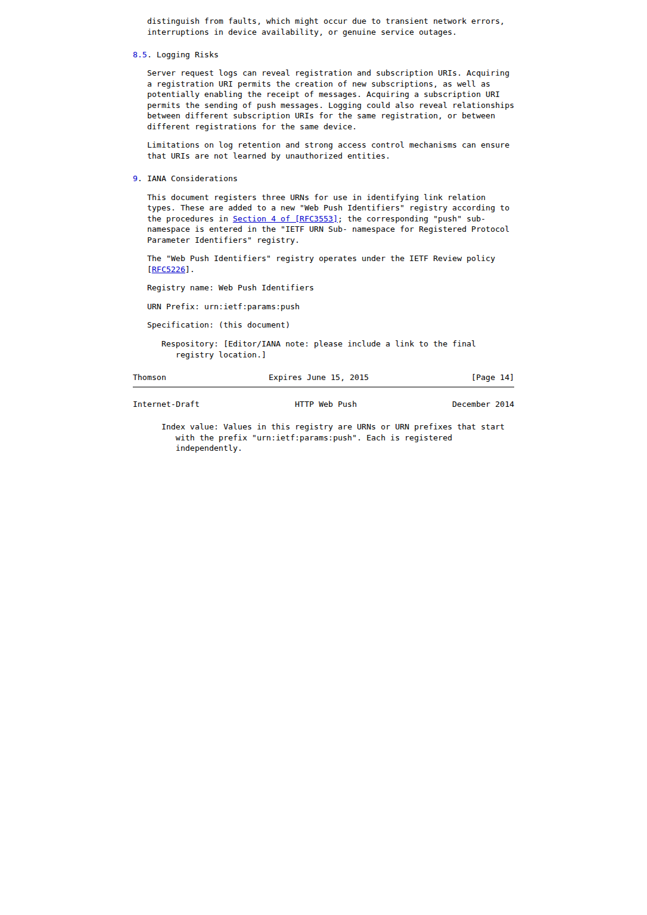distinguish from faults, which might occur due to transient network errors, interruptions in device availability, or genuine service outages.
8.5. Logging Risks
Server request logs can reveal registration and subscription URIs. Acquiring a registration URI permits the creation of new subscriptions, as well as potentially enabling the receipt of messages. Acquiring a subscription URI permits the sending of push messages. Logging could also reveal relationships between different subscription URIs for the same registration, or between different registrations for the same device.
Limitations on log retention and strong access control mechanisms can ensure that URIs are not learned by unauthorized entities.
9. IANA Considerations
This document registers three URNs for use in identifying link relation types. These are added to a new "Web Push Identifiers" registry according to the procedures in Section 4 of [RFC3553]; the corresponding "push" sub-namespace is entered in the "IETF URN Sub- namespace for Registered Protocol Parameter Identifiers" registry.
The "Web Push Identifiers" registry operates under the IETF Review policy [RFC5226].
Registry name: Web Push Identifiers
URN Prefix: urn:ietf:params:push
Specification: (this document)
Respository: [Editor/IANA note: please include a link to the final registry location.]
Thomson Expires June 15, 2015 [Page 14]
Internet-Draft HTTP Web Push December 2014
Index value: Values in this registry are URNs or URN prefixes that start with the prefix "urn:ietf:params:push". Each is registered independently.